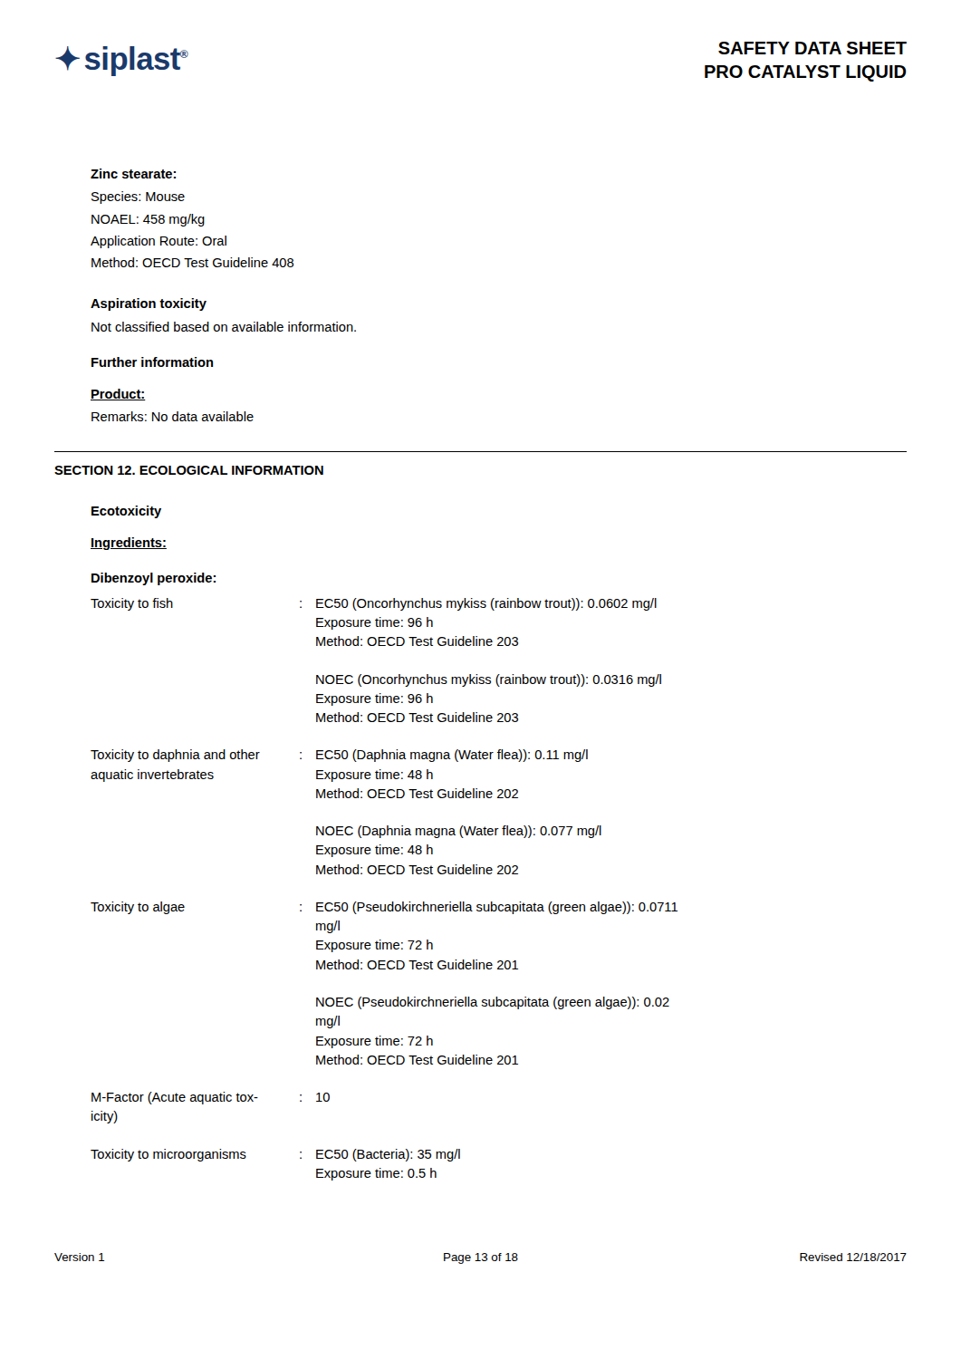✦siplast®
SAFETY DATA SHEET
PRO CATALYST LIQUID
Zinc stearate:
Species: Mouse
NOAEL: 458 mg/kg
Application Route: Oral
Method: OECD Test Guideline 408
Aspiration toxicity
Not classified based on available information.
Further information
Product:
Remarks: No data available
SECTION 12. ECOLOGICAL INFORMATION
Ecotoxicity
Ingredients:
Dibenzoyl peroxide:
| Toxicity to fish | : | EC50 (Oncorhynchus mykiss (rainbow trout)): 0.0602 mg/l Exposure time: 96 h Method: OECD Test Guideline 203 |
| | | NOEC (Oncorhynchus mykiss (rainbow trout)): 0.0316 mg/l Exposure time: 96 h Method: OECD Test Guideline 203 |
| Toxicity to daphnia and other aquatic invertebrates | : | EC50 (Daphnia magna (Water flea)): 0.11 mg/l Exposure time: 48 h Method: OECD Test Guideline 202 |
| | | NOEC (Daphnia magna (Water flea)): 0.077 mg/l Exposure time: 48 h Method: OECD Test Guideline 202 |
| Toxicity to algae | : | EC50 (Pseudokirchneriella subcapitata (green algae)): 0.0711 mg/l Exposure time: 72 h Method: OECD Test Guideline 201 |
| | | NOEC (Pseudokirchneriella subcapitata (green algae)): 0.02 mg/l Exposure time: 72 h Method: OECD Test Guideline 201 |
| M-Factor (Acute aquatic tox- icity) | : | 10 |
| Toxicity to microorganisms | : | EC50 (Bacteria): 35 mg/l Exposure time: 0.5 h |
Version 1
Page 13 of 18
Revised 12/18/2017